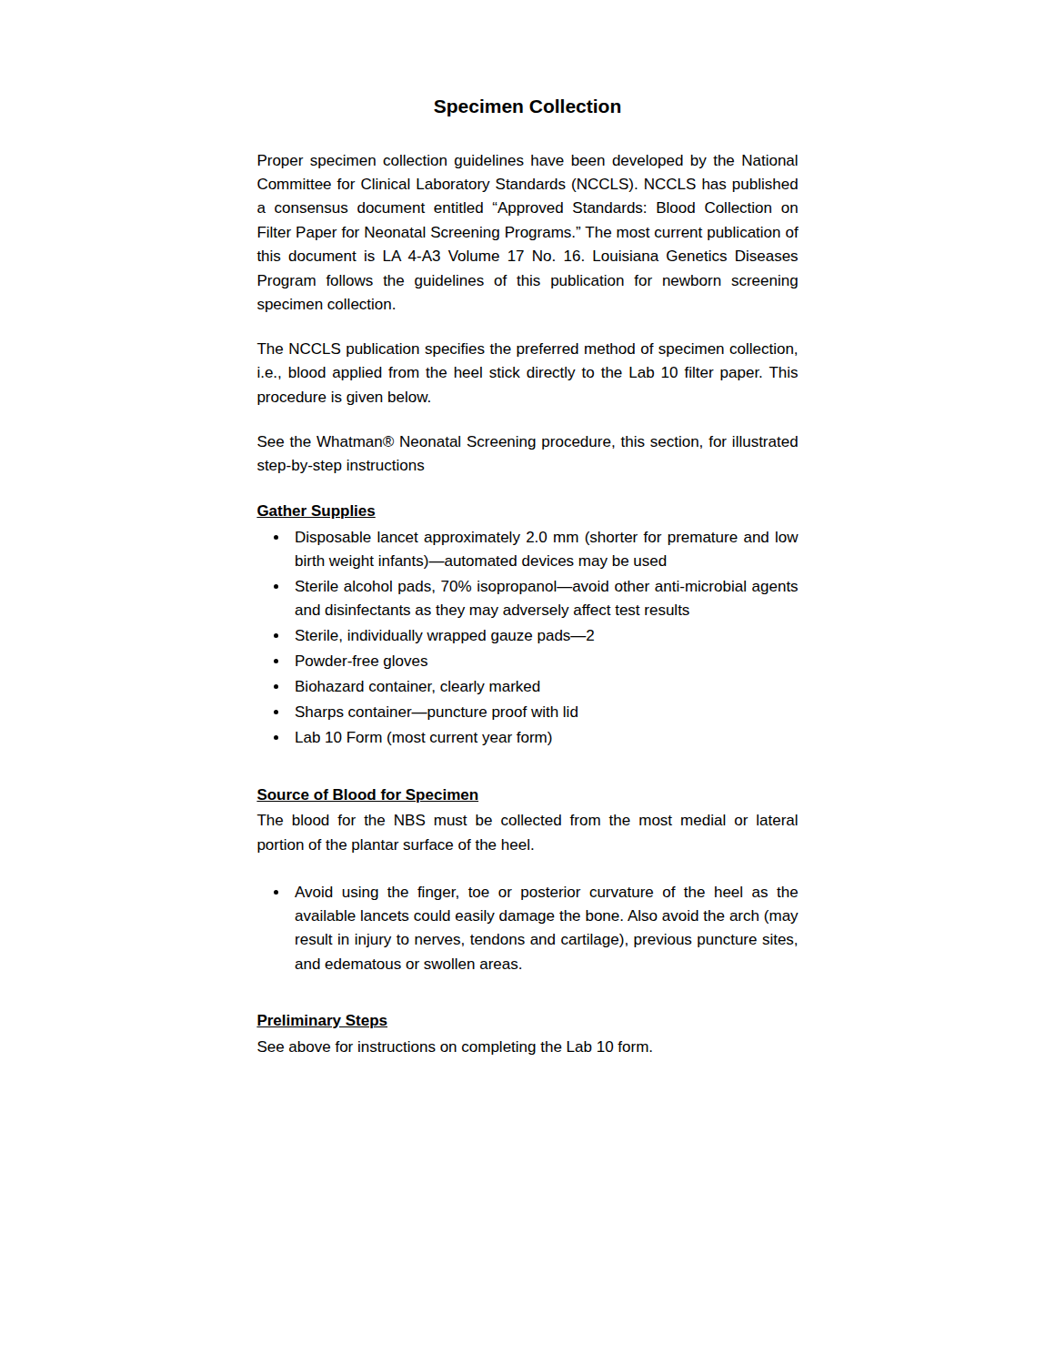Specimen Collection
Proper specimen collection guidelines have been developed by the National Committee for Clinical Laboratory Standards (NCCLS). NCCLS has published a consensus document entitled “Approved Standards: Blood Collection on Filter Paper for Neonatal Screening Programs.” The most current publication of this document is LA 4-A3 Volume 17 No. 16. Louisiana Genetics Diseases Program follows the guidelines of this publication for newborn screening specimen collection.
The NCCLS publication specifies the preferred method of specimen collection, i.e., blood applied from the heel stick directly to the Lab 10 filter paper. This procedure is given below.
See the Whatman® Neonatal Screening procedure, this section, for illustrated step-by-step instructions
Gather Supplies
Disposable lancet approximately 2.0 mm (shorter for premature and low birth weight infants)—automated devices may be used
Sterile alcohol pads, 70% isopropanol—avoid other anti-microbial agents and disinfectants as they may adversely affect test results
Sterile, individually wrapped gauze pads—2
Powder-free gloves
Biohazard container, clearly marked
Sharps container—puncture proof with lid
Lab 10 Form (most current year form)
Source of Blood for Specimen
The blood for the NBS must be collected from the most medial or lateral portion of the plantar surface of the heel.
Avoid using the finger, toe or posterior curvature of the heel as the available lancets could easily damage the bone. Also avoid the arch (may result in injury to nerves, tendons and cartilage), previous puncture sites, and edematous or swollen areas.
Preliminary Steps
See above for instructions on completing the Lab 10 form.